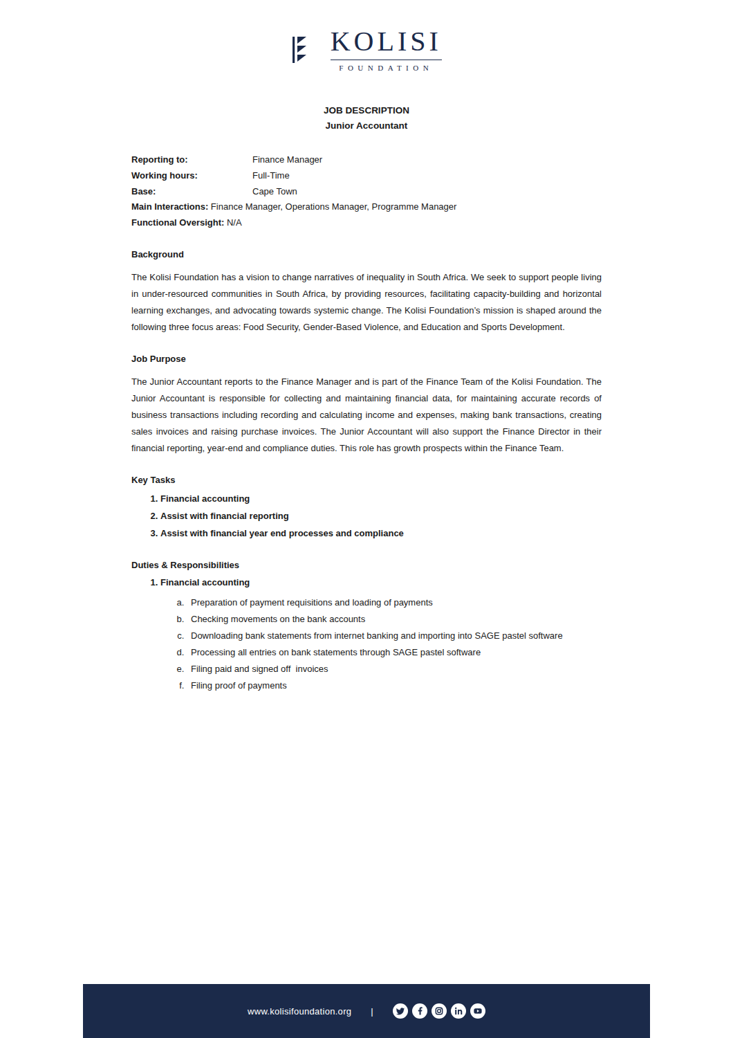KOLISI
FOUNDATION
JOB DESCRIPTION Junior Accountant
Reporting to: Finance Manager
Working hours: Full-Time
Base: Cape Town
Main Interactions: Finance Manager, Operations Manager, Programme Manager
Functional Oversight: N/A
Background
The Kolisi Foundation has a vision to change narratives of inequality in South Africa. We seek to support people living in under-resourced communities in South Africa, by providing resources, facilitating capacity-building and horizontal learning exchanges, and advocating towards systemic change. The Kolisi Foundation’s mission is shaped around the following three focus areas: Food Security, Gender-Based Violence, and Education and Sports Development.
Job Purpose
The Junior Accountant reports to the Finance Manager and is part of the Finance Team of the Kolisi Foundation. The Junior Accountant is responsible for collecting and maintaining financial data, for maintaining accurate records of business transactions including recording and calculating income and expenses, making bank transactions, creating sales invoices and raising purchase invoices. The Junior Accountant will also support the Finance Director in their financial reporting, year-end and compliance duties. This role has growth prospects within the Finance Team.
Key Tasks
Financial accounting
Assist with financial reporting
Assist with financial year end processes and compliance
Duties & Responsibilities
Financial accounting
Preparation of payment requisitions and loading of payments
Checking movements on the bank accounts
Downloading bank statements from internet banking and importing into SAGE pastel software
Processing all entries on bank statements through SAGE pastel software
Filing paid and signed off invoices
Filing proof of payments
www.kolisifoundation.org |